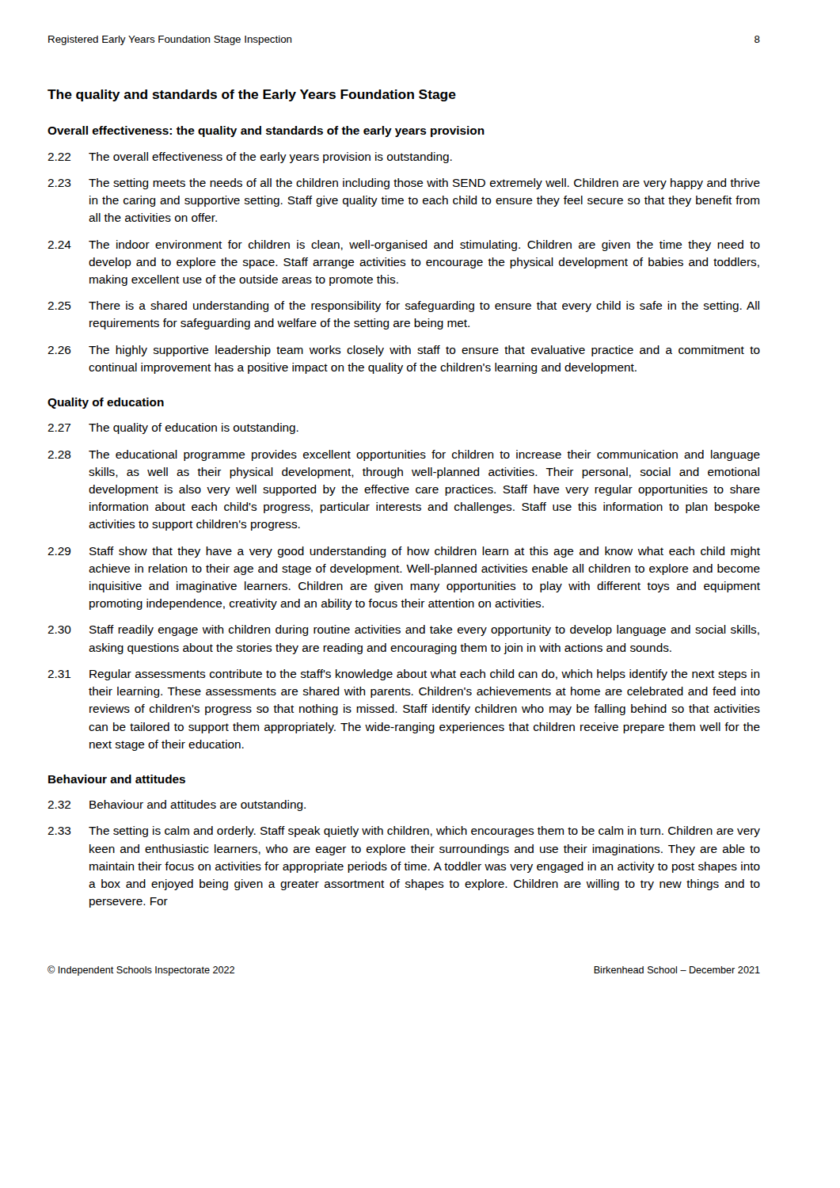Registered Early Years Foundation Stage Inspection 8
The quality and standards of the Early Years Foundation Stage
Overall effectiveness: the quality and standards of the early years provision
2.22 The overall effectiveness of the early years provision is outstanding.
2.23 The setting meets the needs of all the children including those with SEND extremely well. Children are very happy and thrive in the caring and supportive setting. Staff give quality time to each child to ensure they feel secure so that they benefit from all the activities on offer.
2.24 The indoor environment for children is clean, well-organised and stimulating. Children are given the time they need to develop and to explore the space. Staff arrange activities to encourage the physical development of babies and toddlers, making excellent use of the outside areas to promote this.
2.25 There is a shared understanding of the responsibility for safeguarding to ensure that every child is safe in the setting. All requirements for safeguarding and welfare of the setting are being met.
2.26 The highly supportive leadership team works closely with staff to ensure that evaluative practice and a commitment to continual improvement has a positive impact on the quality of the children's learning and development.
Quality of education
2.27 The quality of education is outstanding.
2.28 The educational programme provides excellent opportunities for children to increase their communication and language skills, as well as their physical development, through well-planned activities. Their personal, social and emotional development is also very well supported by the effective care practices. Staff have very regular opportunities to share information about each child's progress, particular interests and challenges. Staff use this information to plan bespoke activities to support children's progress.
2.29 Staff show that they have a very good understanding of how children learn at this age and know what each child might achieve in relation to their age and stage of development. Well-planned activities enable all children to explore and become inquisitive and imaginative learners. Children are given many opportunities to play with different toys and equipment promoting independence, creativity and an ability to focus their attention on activities.
2.30 Staff readily engage with children during routine activities and take every opportunity to develop language and social skills, asking questions about the stories they are reading and encouraging them to join in with actions and sounds.
2.31 Regular assessments contribute to the staff's knowledge about what each child can do, which helps identify the next steps in their learning. These assessments are shared with parents. Children's achievements at home are celebrated and feed into reviews of children's progress so that nothing is missed. Staff identify children who may be falling behind so that activities can be tailored to support them appropriately. The wide-ranging experiences that children receive prepare them well for the next stage of their education.
Behaviour and attitudes
2.32 Behaviour and attitudes are outstanding.
2.33 The setting is calm and orderly. Staff speak quietly with children, which encourages them to be calm in turn. Children are very keen and enthusiastic learners, who are eager to explore their surroundings and use their imaginations. They are able to maintain their focus on activities for appropriate periods of time. A toddler was very engaged in an activity to post shapes into a box and enjoyed being given a greater assortment of shapes to explore. Children are willing to try new things and to persevere. For
© Independent Schools Inspectorate 2022 Birkenhead School – December 2021